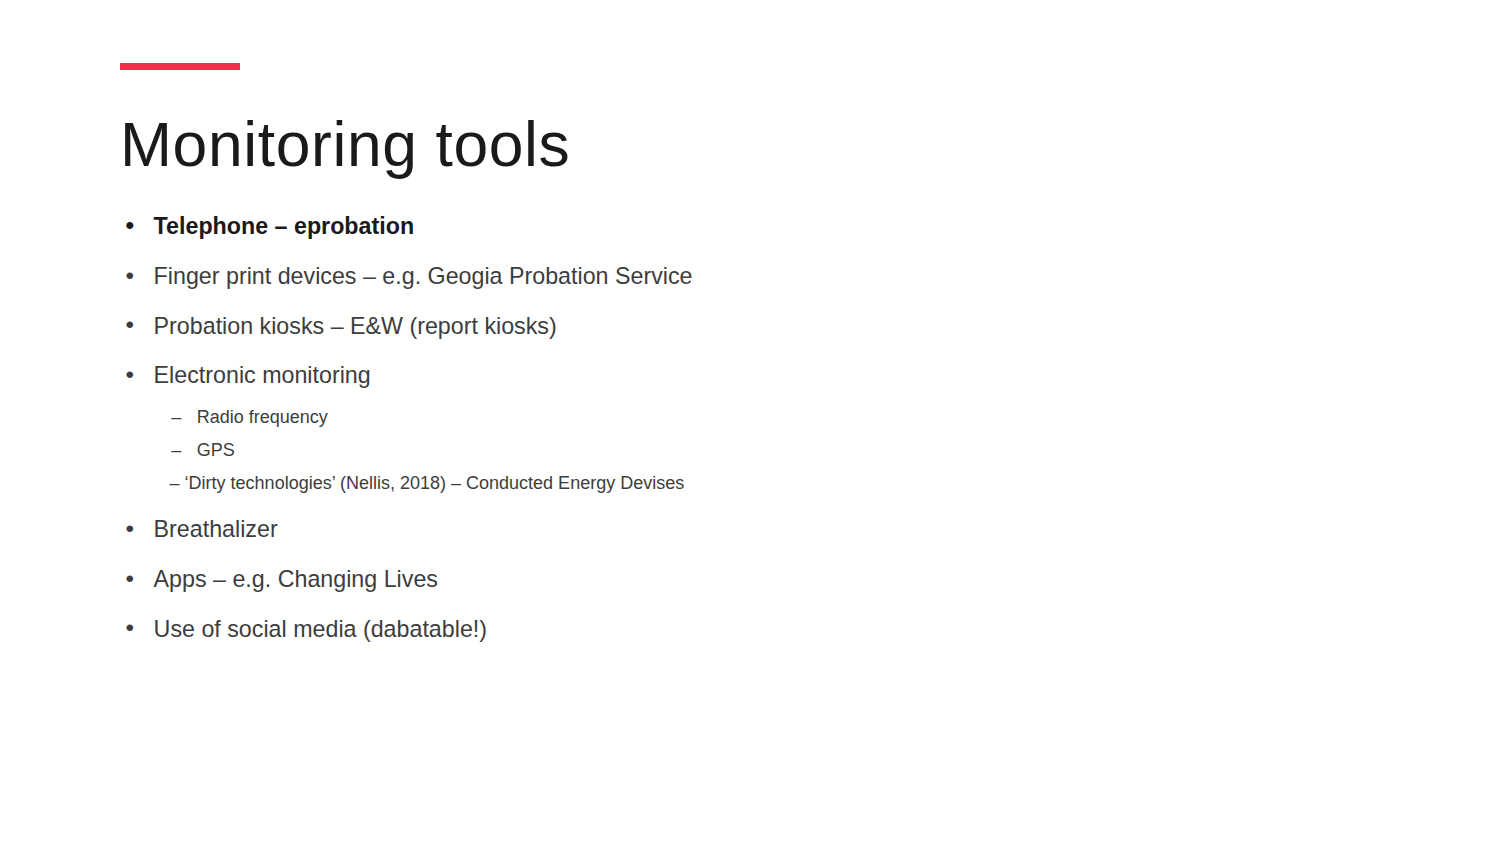Monitoring tools
Telephone – eprobation
Finger print devices – e.g. Geogia Probation Service
Probation kiosks – E&W (report kiosks)
Electronic monitoring
Radio frequency
GPS
– ‘Dirty technologies’ (Nellis, 2018) – Conducted Energy Devises
Breathalizer
Apps – e.g. Changing Lives
Use of social media (dabatable!)